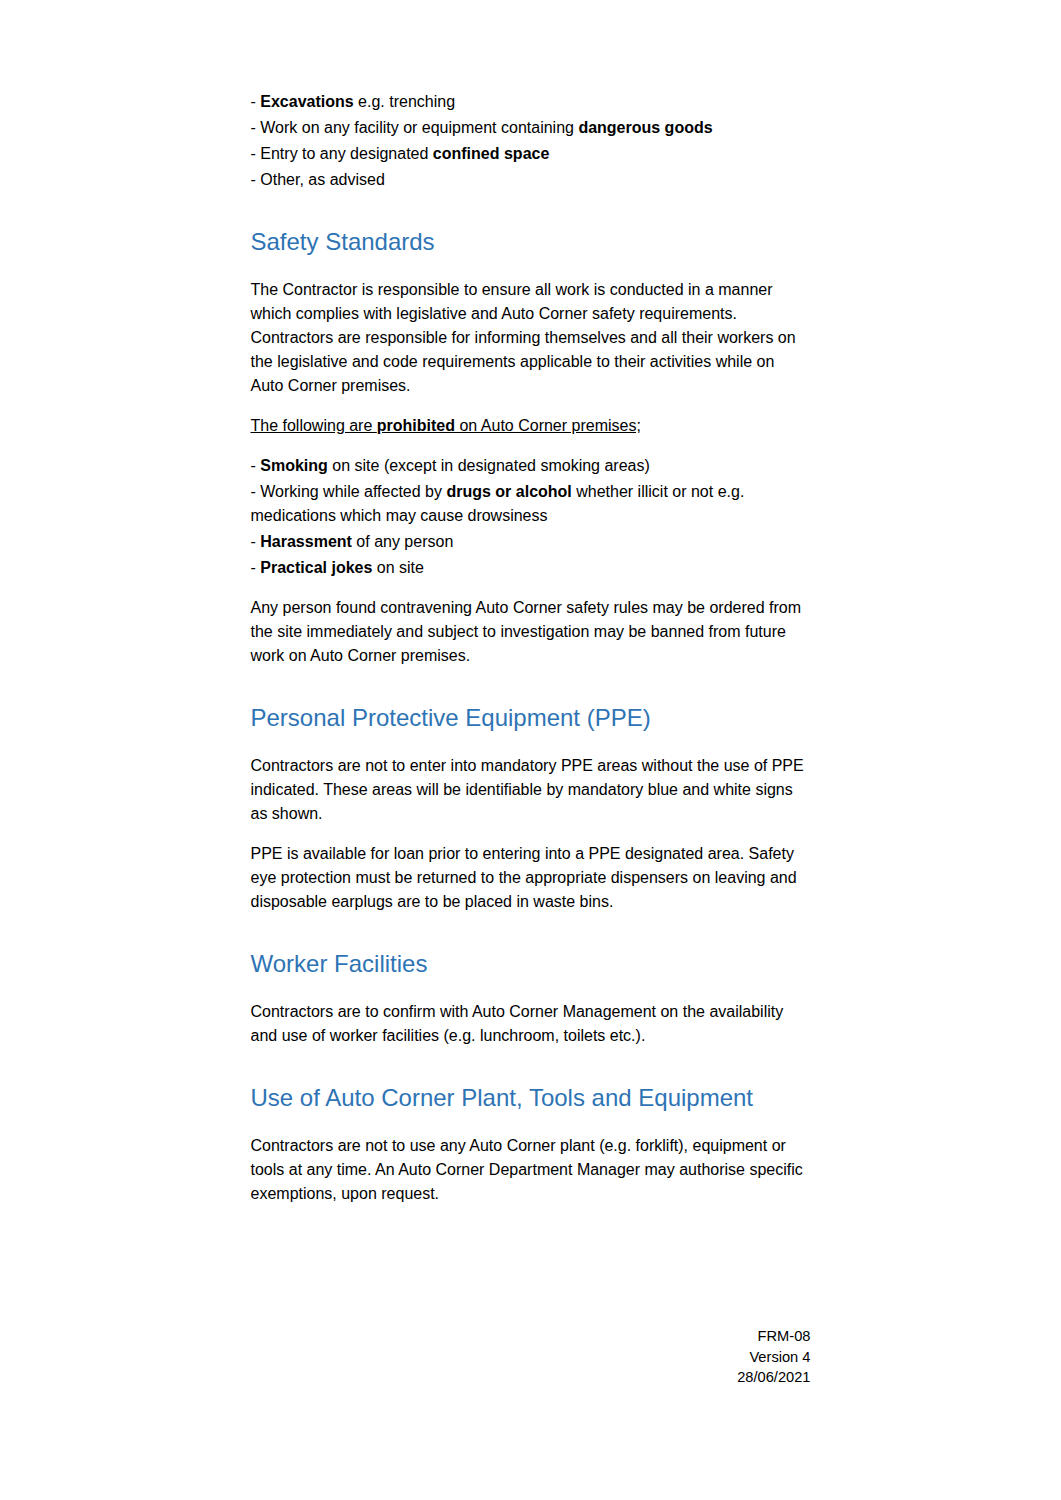Excavations e.g. trenching
Work on any facility or equipment containing dangerous goods
Entry to any designated confined space
Other, as advised
Safety Standards
The Contractor is responsible to ensure all work is conducted in a manner which complies with legislative and Auto Corner safety requirements. Contractors are responsible for informing themselves and all their workers on the legislative and code requirements applicable to their activities while on Auto Corner premises.
The following are prohibited on Auto Corner premises;
Smoking on site (except in designated smoking areas)
Working while affected by drugs or alcohol whether illicit or not e.g. medications which may cause drowsiness
Harassment of any person
Practical jokes on site
Any person found contravening Auto Corner safety rules may be ordered from the site immediately and subject to investigation may be banned from future work on Auto Corner premises.
Personal Protective Equipment (PPE)
Contractors are not to enter into mandatory PPE areas without the use of PPE indicated. These areas will be identifiable by mandatory blue and white signs as shown.
PPE is available for loan prior to entering into a PPE designated area. Safety eye protection must be returned to the appropriate dispensers on leaving and disposable earplugs are to be placed in waste bins.
Worker Facilities
Contractors are to confirm with Auto Corner Management on the availability and use of worker facilities (e.g. lunchroom, toilets etc.).
Use of Auto Corner Plant, Tools and Equipment
Contractors are not to use any Auto Corner plant (e.g. forklift), equipment or tools at any time. An Auto Corner Department Manager may authorise specific exemptions, upon request.
FRM-08
Version 4
28/06/2021